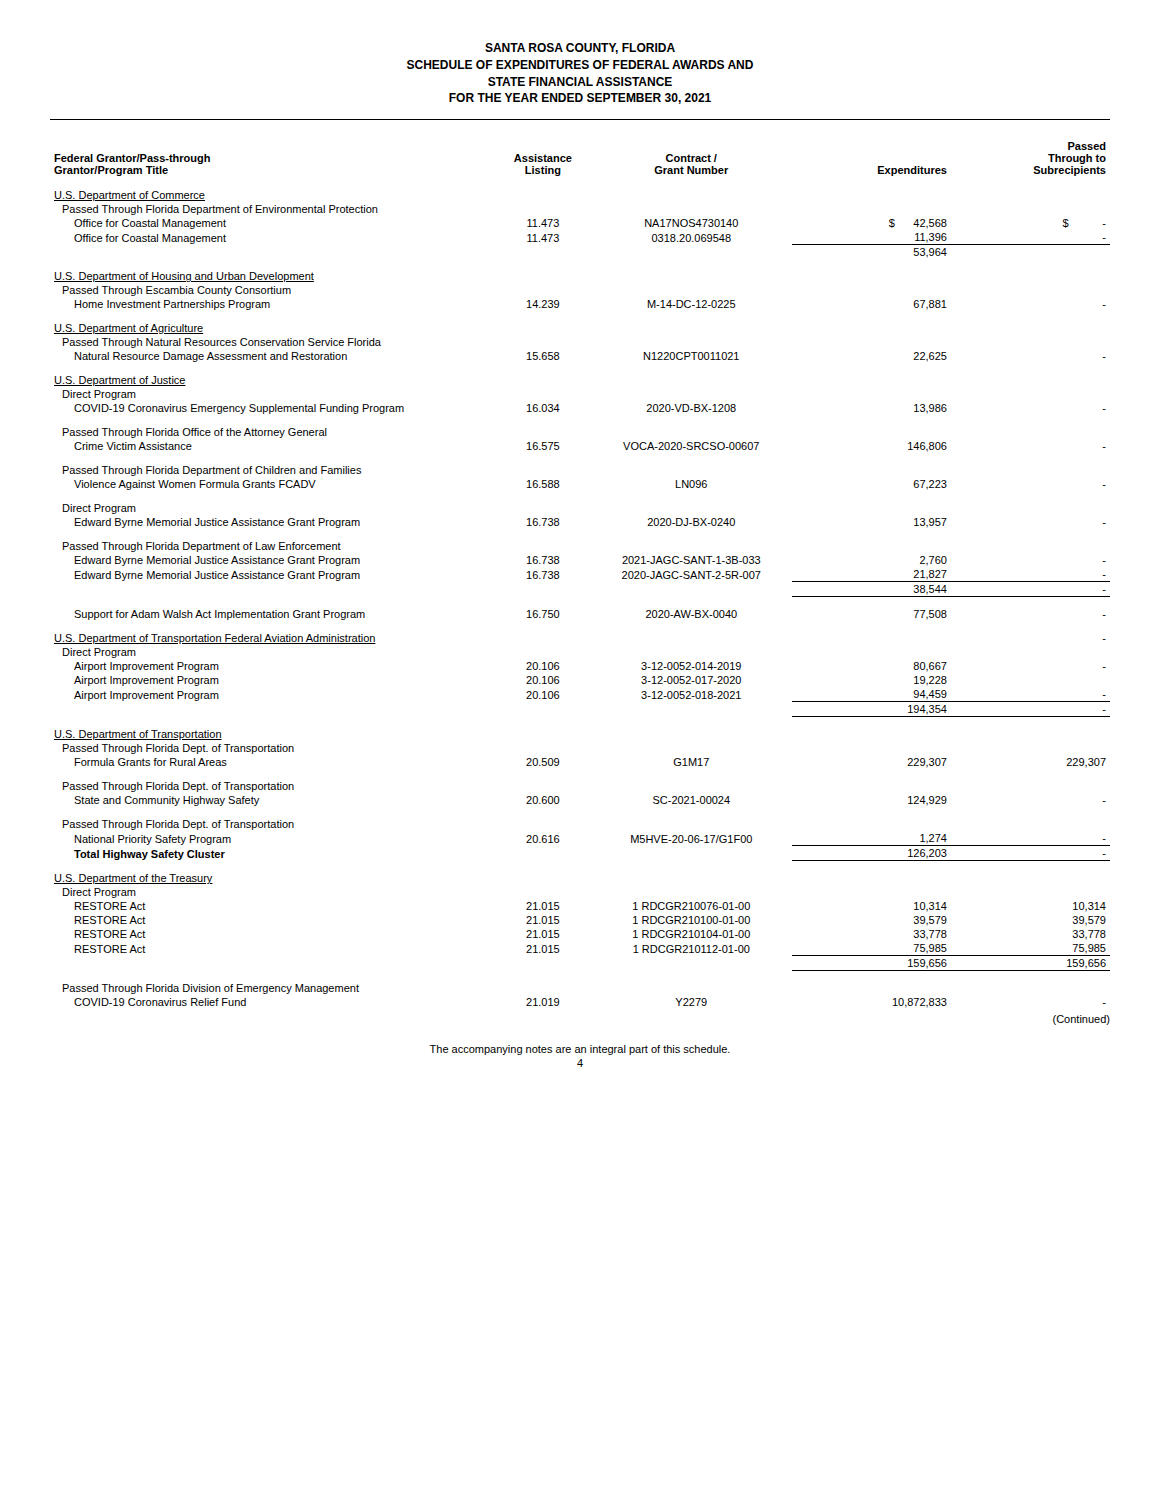SANTA ROSA COUNTY, FLORIDA
SCHEDULE OF EXPENDITURES OF FEDERAL AWARDS AND
STATE FINANCIAL ASSISTANCE
FOR THE YEAR ENDED SEPTEMBER 30, 2021
| Federal Grantor/Pass-through Grantor/Program Title | Assistance Listing | Contract / Grant Number | Expenditures | Passed Through to Subrecipients |
| --- | --- | --- | --- | --- |
| U.S. Department of Commerce | | | | |
| Passed Through Florida Department of Environmental Protection | | | | |
| Office for Coastal Management | 11.473 | NA17NOS4730140 | $ 42,568 | $ - |
| Office for Coastal Management | 11.473 | 0318.20.069548 | 11,396 | - |
| | | | 53,964 | |
| U.S. Department of Housing and Urban Development | | | | |
| Passed Through Escambia County Consortium | | | | |
| Home Investment Partnerships Program | 14.239 | M-14-DC-12-0225 | 67,881 | - |
| U.S. Department of Agriculture | | | | |
| Passed Through Natural Resources Conservation Service Florida | | | | |
| Natural Resource Damage Assessment and Restoration | 15.658 | N1220CPT0011021 | 22,625 | - |
| U.S. Department of Justice | | | | |
| Direct Program | | | | |
| COVID-19 Coronavirus Emergency Supplemental Funding Program | 16.034 | 2020-VD-BX-1208 | 13,986 | - |
| Passed Through Florida Office of the Attorney General | | | | |
| Crime Victim Assistance | 16.575 | VOCA-2020-SRCSO-00607 | 146,806 | - |
| Passed Through Florida Department of Children and Families | | | | |
| Violence Against Women Formula Grants FCADV | 16.588 | LN096 | 67,223 | - |
| Direct Program | | | | |
| Edward Byrne Memorial Justice Assistance Grant Program | 16.738 | 2020-DJ-BX-0240 | 13,957 | - |
| Passed Through Florida Department of Law Enforcement | | | | |
| Edward Byrne Memorial Justice Assistance Grant Program | 16.738 | 2021-JAGC-SANT-1-3B-033 | 2,760 | - |
| Edward Byrne Memorial Justice Assistance Grant Program | 16.738 | 2020-JAGC-SANT-2-5R-007 | 21,827 | - |
| | | | 38,544 | - |
| Support for Adam Walsh Act Implementation Grant Program | 16.750 | 2020-AW-BX-0040 | 77,508 | - |
| U.S. Department of Transportation Federal Aviation Administration | | | | - |
| Direct Program | | | | |
| Airport Improvement Program | 20.106 | 3-12-0052-014-2019 | 80,667 | - |
| Airport Improvement Program | 20.106 | 3-12-0052-017-2020 | 19,228 | |
| Airport Improvement Program | 20.106 | 3-12-0052-018-2021 | 94,459 | - |
| | | | 194,354 | - |
| U.S. Department of Transportation | | | | |
| Passed Through Florida Dept. of Transportation | | | | |
| Formula Grants for Rural Areas | 20.509 | G1M17 | 229,307 | 229,307 |
| Passed Through Florida Dept. of Transportation | | | | |
| State and Community Highway Safety | 20.600 | SC-2021-00024 | 124,929 | - |
| Passed Through Florida Dept. of Transportation | | | | |
| National Priority Safety Program | 20.616 | M5HVE-20-06-17/G1F00 | 1,274 | - |
| Total Highway Safety Cluster | | | 126,203 | - |
| U.S. Department of the Treasury | | | | |
| Direct Program | | | | |
| RESTORE Act | 21.015 | 1 RDCGR210076-01-00 | 10,314 | 10,314 |
| RESTORE Act | 21.015 | 1 RDCGR210100-01-00 | 39,579 | 39,579 |
| RESTORE Act | 21.015 | 1 RDCGR210104-01-00 | 33,778 | 33,778 |
| RESTORE Act | 21.015 | 1 RDCGR210112-01-00 | 75,985 | 75,985 |
| | | | 159,656 | 159,656 |
| Passed Through Florida Division of Emergency Management | | | | |
| COVID-19 Coronavirus Relief Fund | 21.019 | Y2279 | 10,872,833 | - |
(Continued)
The accompanying notes are an integral part of this schedule.
4